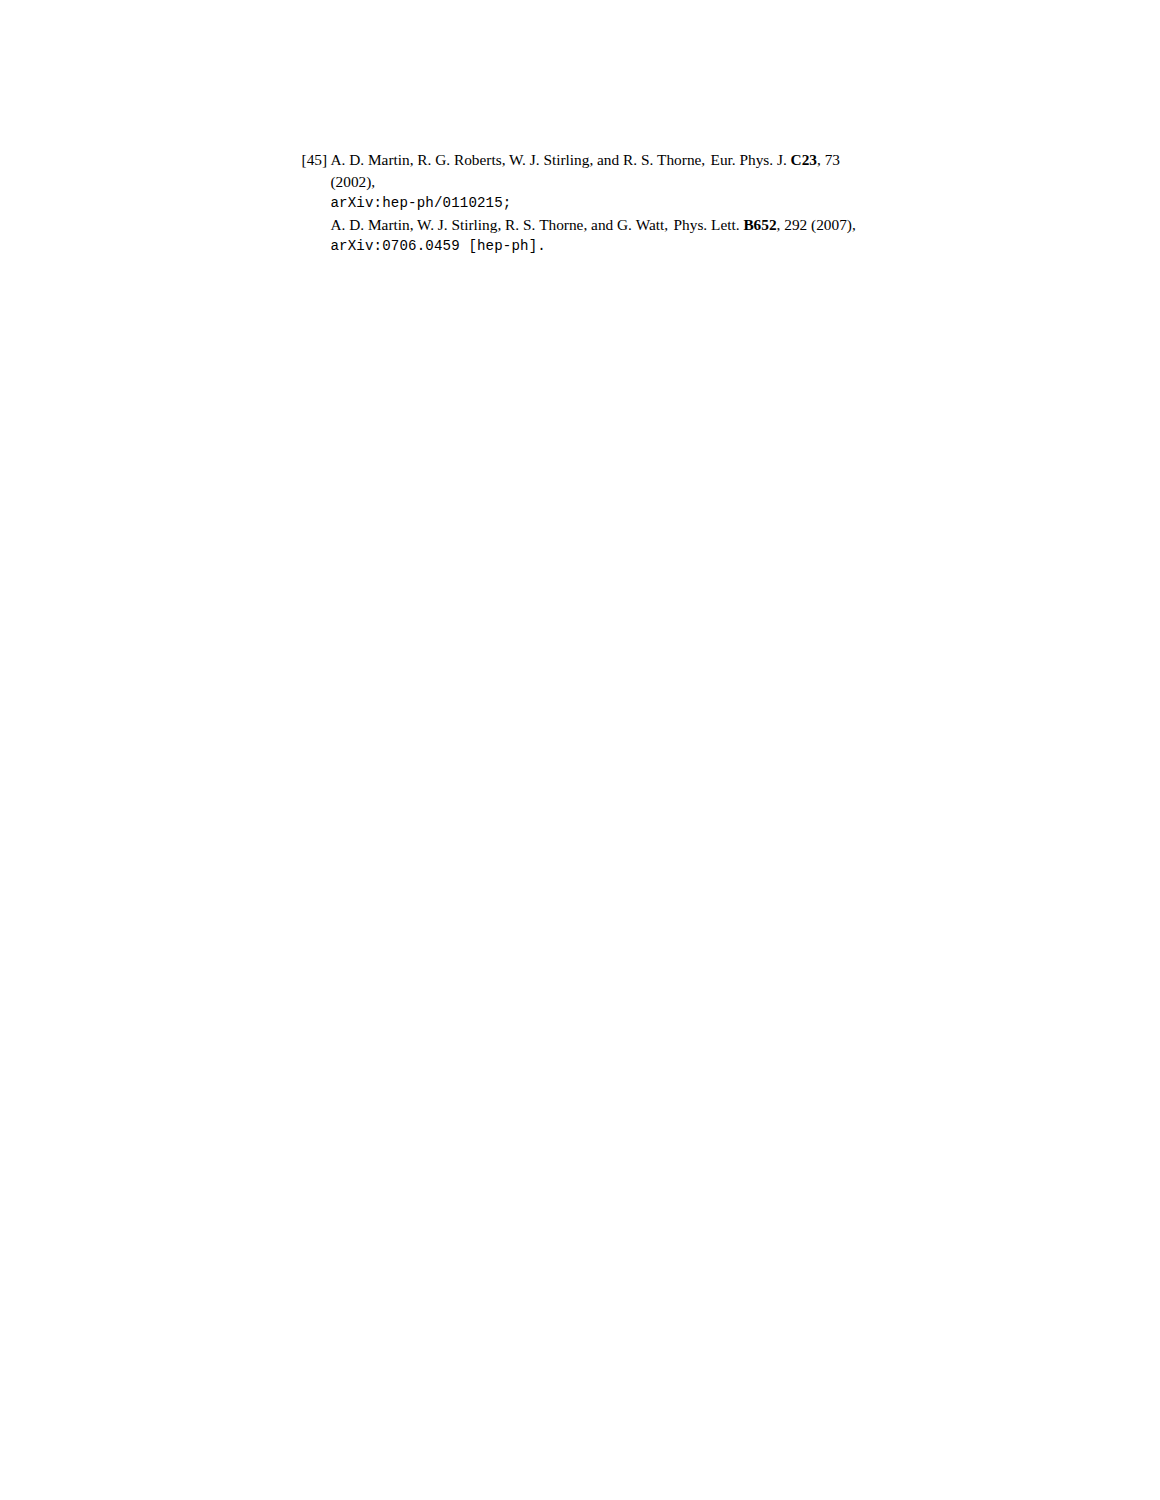[45]
A. D. Martin, R. G. Roberts, W. J. Stirling, and R. S. Thorne, Eur. Phys. J. C23, 73 (2002),
arXiv:hep-ph/0110215;
A. D. Martin, W. J. Stirling, R. S. Thorne, and G. Watt, Phys. Lett. B652, 292 (2007),
arXiv:0706.0459 [hep-ph].